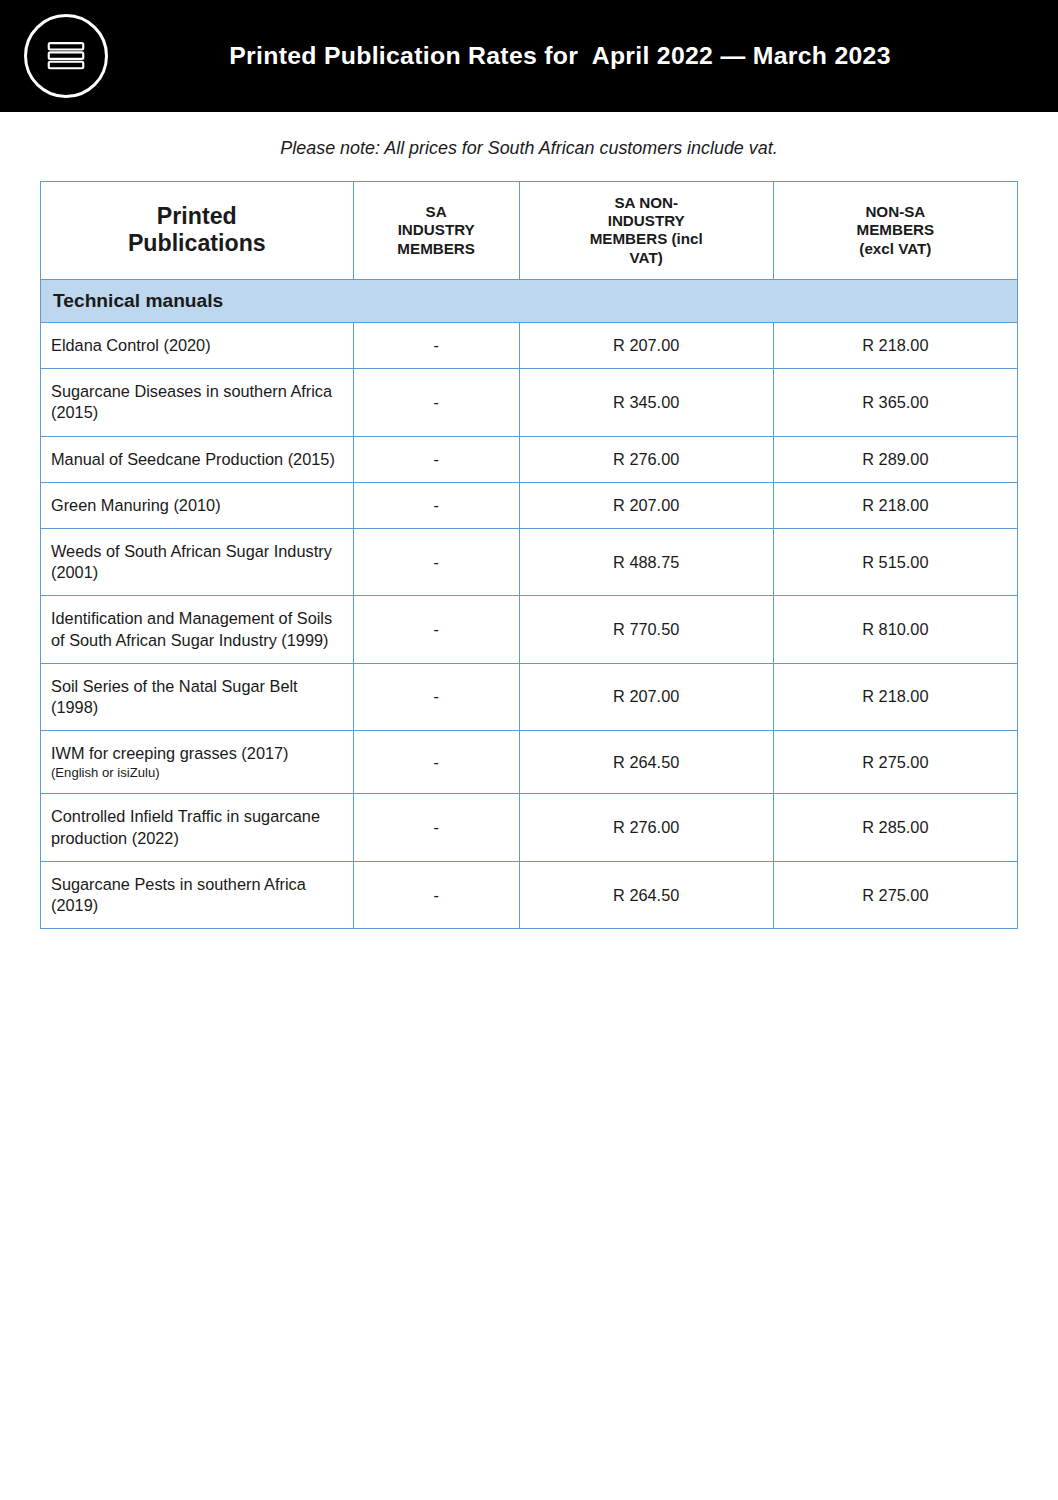Printed Publication Rates for April 2022 — March 2023
Please note: All prices for South African customers include vat.
| Printed Publications | SA INDUSTRY MEMBERS | SA NON- INDUSTRY MEMBERS (incl VAT) | NON-SA MEMBERS (excl VAT) |
| --- | --- | --- | --- |
| Technical manuals |
| Eldana Control (2020) | - | R 207.00 | R 218.00 |
| Sugarcane Diseases in southern Africa (2015) | - | R 345.00 | R 365.00 |
| Manual of Seedcane Production (2015) | - | R 276.00 | R 289.00 |
| Green Manuring (2010) | - | R 207.00 | R 218.00 |
| Weeds of South African Sugar Industry (2001) | - | R 488.75 | R 515.00 |
| Identification and Management of Soils of South African Sugar Industry (1999) | - | R 770.50 | R 810.00 |
| Soil Series of the Natal Sugar Belt (1998) | - | R 207.00 | R 218.00 |
| IWM for creeping grasses (2017) (English or isiZulu) | - | R 264.50 | R 275.00 |
| Controlled Infield Traffic in sugarcane production (2022) | - | R 276.00 | R 285.00 |
| Sugarcane Pests in southern Africa (2019) | - | R 264.50 | R 275.00 |